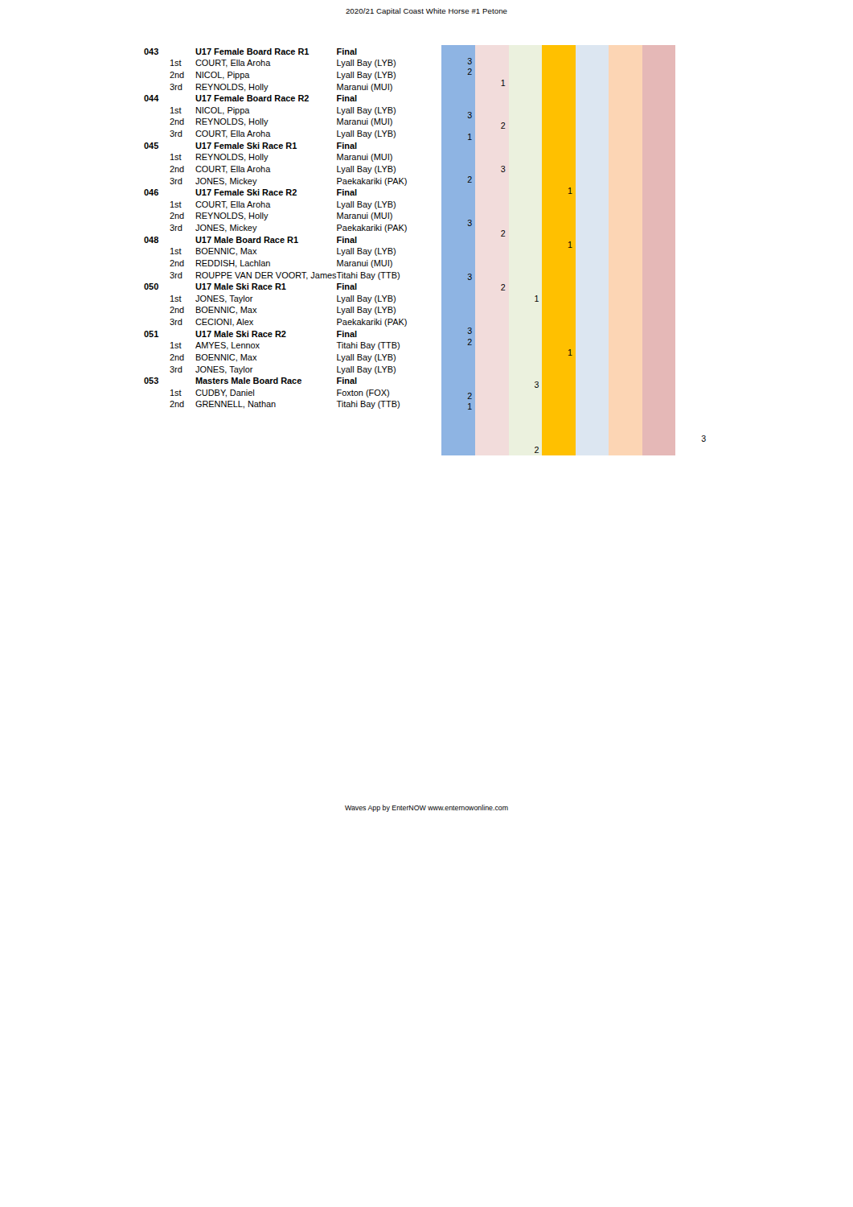2020/21 Capital Coast White Horse #1 Petone
| 043 | | U17 Female Board Race R1 | Final |
| | 1st | COURT, Ella Aroha | Lyall Bay (LYB) |
| | 2nd | NICOL, Pippa | Lyall Bay (LYB) |
| | 3rd | REYNOLDS, Holly | Maranui (MUI) |
| 044 | | U17 Female Board Race R2 | Final |
| | 1st | NICOL, Pippa | Lyall Bay (LYB) |
| | 2nd | REYNOLDS, Holly | Maranui (MUI) |
| | 3rd | COURT, Ella Aroha | Lyall Bay (LYB) |
| 045 | | U17 Female Ski Race R1 | Final |
| | 1st | REYNOLDS, Holly | Maranui (MUI) |
| | 2nd | COURT, Ella Aroha | Lyall Bay (LYB) |
| | 3rd | JONES, Mickey | Paekakariki (PAK) |
| 046 | | U17 Female Ski Race R2 | Final |
| | 1st | COURT, Ella Aroha | Lyall Bay (LYB) |
| | 2nd | REYNOLDS, Holly | Maranui (MUI) |
| | 3rd | JONES, Mickey | Paekakariki (PAK) |
| 048 | | U17 Male Board Race R1 | Final |
| | 1st | BOENNIC, Max | Lyall Bay (LYB) |
| | 2nd | REDDISH, Lachlan | Maranui (MUI) |
| | 3rd | ROUPPE VAN DER VOORT, James | Titahi Bay (TTB) |
| 050 | | U17 Male Ski Race R1 | Final |
| | 1st | JONES, Taylor | Lyall Bay (LYB) |
| | 2nd | BOENNIC, Max | Lyall Bay (LYB) |
| | 3rd | CECIONI, Alex | Paekakariki (PAK) |
| 051 | | U17 Male Ski Race R2 | Final |
| | 1st | AMYES, Lennox | Titahi Bay (TTB) |
| | 2nd | BOENNIC, Max | Lyall Bay (LYB) |
| | 3rd | JONES, Taylor | Lyall Bay (LYB) |
| 053 | | Masters Male Board Race | Final |
| | 1st | CUDBY, Daniel | Foxton (FOX) |
| | 2nd | GRENNELL, Nathan | Titahi Bay (TTB) |
| 3 | | | | | | | |
| 2 | | | | | | | |
| | 1 | | | | | | |
| 3 | | | | | | | |
| | 2 | | | | | | |
| 1 | | | | | | | |
| | 3 | | | | | | |
| 2 | | | | | | | |
| | | | 1 | | | | |
| 3 | | | | | | | |
| | 2 | | | | | | |
| | | | 1 | | | | |
| 3 | | | | | | | |
| | 2 | | | | | | |
| | | 1 | | | | | |
| 3 | | | | | | | |
| 2 | | | | | | | |
| | | | 1 | | | | |
| | | 3 | | | | | |
| 2 | | | | | | | |
| 1 | | | | | | | |
| | | | | | | | 3 |
| | | 2 | | | | | |
Waves App by EnterNOW www.enternowonline.com